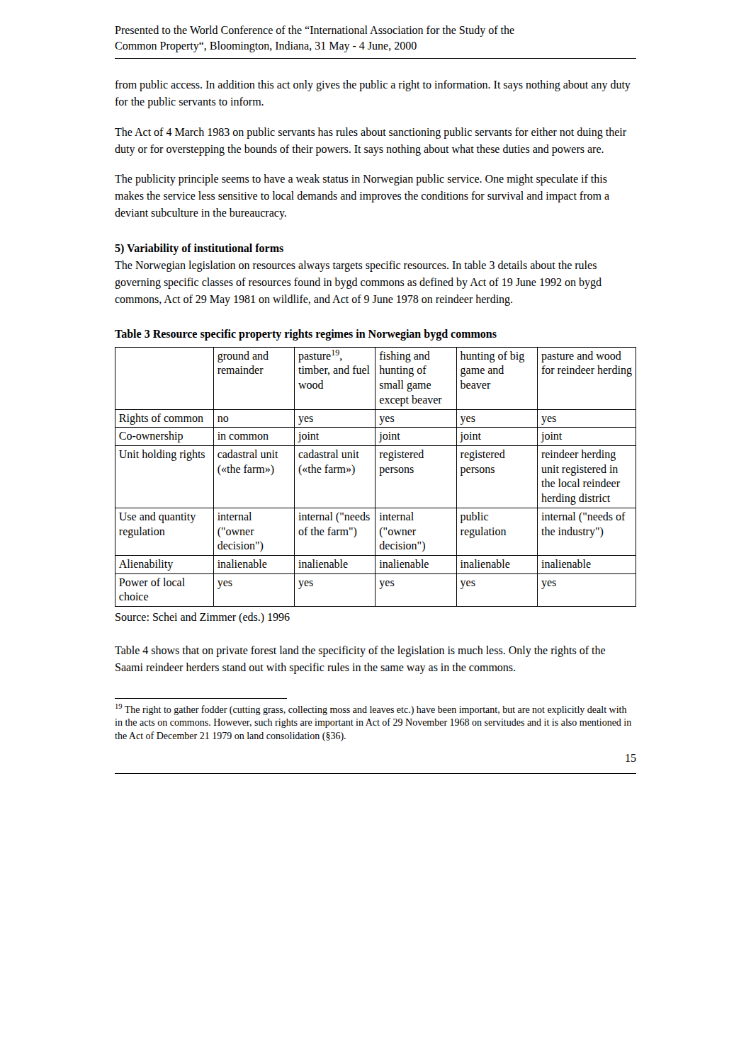Presented to the World Conference of the “International Association for the Study of the
Common Property“, Bloomington, Indiana, 31 May - 4 June, 2000
from public access. In addition this act only gives the public a right to information. It says nothing about any duty for the public servants to inform.
The Act of 4 March 1983 on public servants has rules about sanctioning public servants for either not duing their duty or for overstepping the bounds of their powers. It says nothing about what these duties and powers are.
The publicity principle seems to have a weak status in Norwegian public service. One might speculate if this makes the service less sensitive to local demands and improves the conditions for survival and impact from a deviant subculture in the bureaucracy.
5) Variability of institutional forms
The Norwegian legislation on resources always targets specific resources. In table 3 details about the rules governing specific classes of resources found in bygd commons as defined by Act of 19 June 1992 on bygd commons, Act of 29 May 1981 on wildlife, and Act of 9 June 1978 on reindeer herding.
Table 3 Resource specific property rights regimes in Norwegian bygd commons
| | ground and remainder | pasture 19 , timber, and fuel wood | fishing and hunting of small game except beaver | hunting of big game and beaver | pasture and wood for reindeer herding |
| Rights of common | no | yes | yes | yes | yes |
| Co-ownership | in common | joint | joint | joint | joint |
| Unit holding rights | cadastral unit («the farm») | cadastral unit («the farm») | registered persons | registered persons | reindeer herding unit registered in the local reindeer herding district |
| Use and quantity regulation | internal ("owner decision") | internal ("needs of the farm") | internal ("owner decision") | public regulation | internal ("needs of the industry") |
| Alienability | inalienable | inalienable | inalienable | inalienable | inalienable |
| Power of local choice | yes | yes | yes | yes | yes |
Source: Schei and Zimmer (eds.) 1996
Table 4 shows that on private forest land the specificity of the legislation is much less. Only the rights of the Saami reindeer herders stand out with specific rules in the same way as in the commons.
19 The right to gather fodder (cutting grass, collecting moss and leaves etc.) have been important, but are not explicitly dealt with in the acts on commons. However, such rights are important in Act of 29 November 1968 on servitudes and it is also mentioned in the Act of December 21 1979 on land consolidation (§36).
15